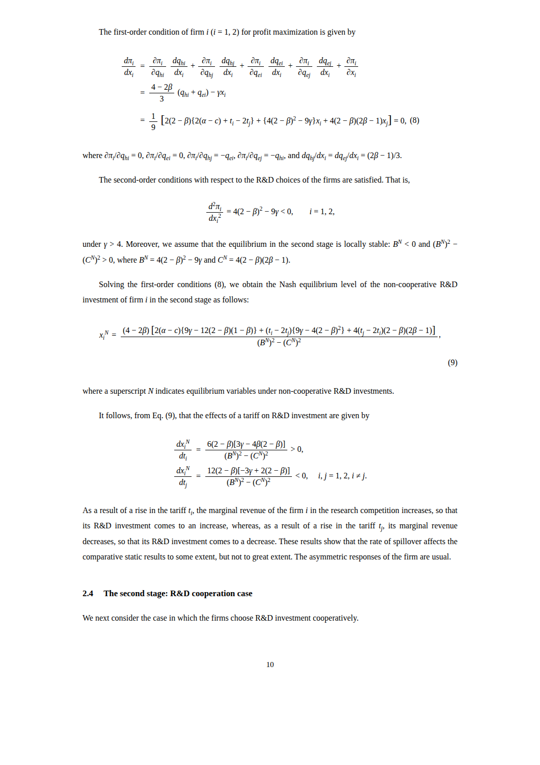The first-order condition of firm i (i = 1, 2) for profit maximization is given by
| dπ i dx i | = | ∂π i ∂q hi dq hi dx i + ∂π i ∂q hj dq hj dx i + ∂π i ∂q ei dq ei dx i + ∂π i ∂q ej dq ej dx i + ∂π i ∂x i | |
| | = | 4 − 2 β 3 ( q hi + q ei ) − γx i | |
| | = | 1 9 [ 2(2 − β ){2( α − c ) + t i − 2 t j } + {4(2 − β ) 2 − 9 γ } x i + 4(2 − β )(2 β − 1) x j ] = 0, | (8) |
where ∂πi/∂qhi = 0, ∂πi/∂qei = 0, ∂πi/∂qhj = −qei, ∂πi/∂qej = −qhi, and dqhj/dxi = dqej/dxi = (2β − 1)/3.
The second-order conditions with respect to the R&D choices of the firms are satisfied. That is,
d2πi dxi2 = 4(2 − β)2 − 9γ < 0, i = 1, 2,
under γ > 4. Moreover, we assume that the equilibrium in the second stage is locally stable: BN < 0 and (BN)2 − (CN)2 > 0, where BN = 4(2 − β)2 − 9γ and CN = 4(2 − β)(2β − 1).
Solving the first-order conditions (8), we obtain the Nash equilibrium level of the non-cooperative R&D investment of firm i in the second stage as follows:
| x i N | = | (4 − 2 β ) [ 2( α − c ){9 γ − 12(2 − β )(1 − β )} + ( t i − 2 t j ){9 γ − 4(2 − β ) 2 } + 4( t j − 2 t i )(2 − β )(2 β − 1) ] ( B N ) 2 − ( C N ) 2 , |
(9)
where a superscript N indicates equilibrium variables under non-cooperative R&D investments.
It follows, from Eq. (9), that the effects of a tariff on R&D investment are given by
| dx i N dt i | = | 6(2 − β )[3 γ − 4 β (2 − β )] ( B N ) 2 − ( C N ) 2 > 0, |
| dx i N dt j | = | 12(2 − β )[−3 γ + 2(2 − β )] ( B N ) 2 − ( C N ) 2 < 0, i , j = 1, 2, i ≠ j . |
As a result of a rise in the tariff ti, the marginal revenue of the firm i in the research competition increases, so that its R&D investment comes to an increase, whereas, as a result of a rise in the tariff tj, its marginal revenue decreases, so that its R&D investment comes to a decrease. These results show that the rate of spillover affects the comparative static results to some extent, but not to great extent. The asymmetric responses of the firm are usual.
2.4 The second stage: R&D cooperation case
We next consider the case in which the firms choose R&D investment cooperatively.
10